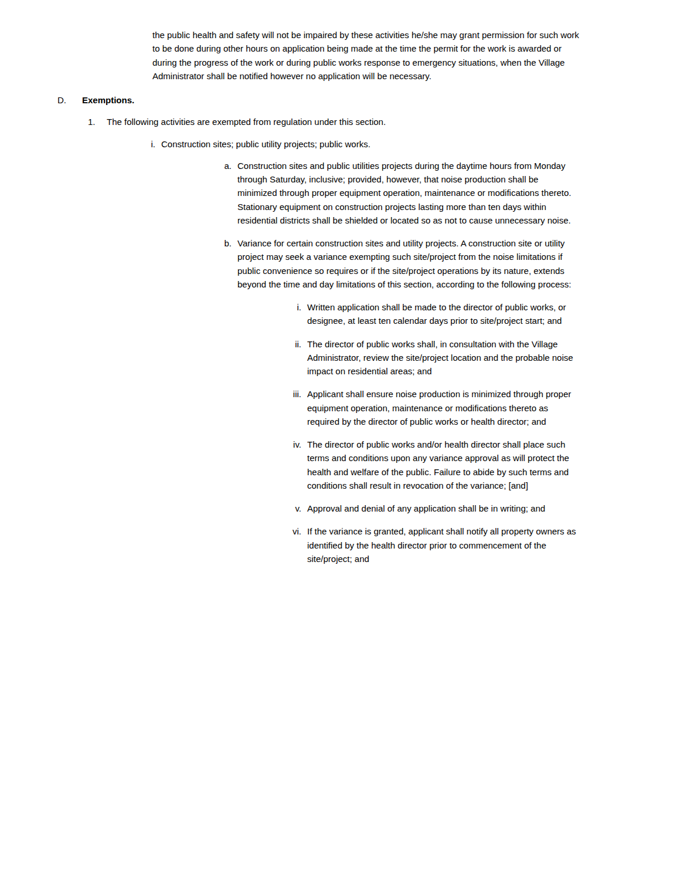the public health and safety will not be impaired by these activities he/she may grant permission for such work to be done during other hours on application being made at the time the permit for the work is awarded or during the progress of the work or during public works response to emergency situations, when the Village Administrator shall be notified however no application will be necessary.
D.
Exemptions.
1.
The following activities are exempted from regulation under this section.
i.
Construction sites; public utility projects; public works.
a.
Construction sites and public utilities projects during the daytime hours from Monday through Saturday, inclusive; provided, however, that noise production shall be minimized through proper equipment operation, maintenance or modifications thereto. Stationary equipment on construction projects lasting more than ten days within residential districts shall be shielded or located so as not to cause unnecessary noise.
b.
Variance for certain construction sites and utility projects. A construction site or utility project may seek a variance exempting such site/project from the noise limitations if public convenience so requires or if the site/project operations by its nature, extends beyond the time and day limitations of this section, according to the following process:
i.
Written application shall be made to the director of public works, or designee, at least ten calendar days prior to site/project start; and
ii.
The director of public works shall, in consultation with the Village Administrator, review the site/project location and the probable noise impact on residential areas; and
iii.
Applicant shall ensure noise production is minimized through proper equipment operation, maintenance or modifications thereto as required by the director of public works or health director; and
iv.
The director of public works and/or health director shall place such terms and conditions upon any variance approval as will protect the health and welfare of the public. Failure to abide by such terms and conditions shall result in revocation of the variance; [and]
v.
Approval and denial of any application shall be in writing; and
vi.
If the variance is granted, applicant shall notify all property owners as identified by the health director prior to commencement of the site/project; and